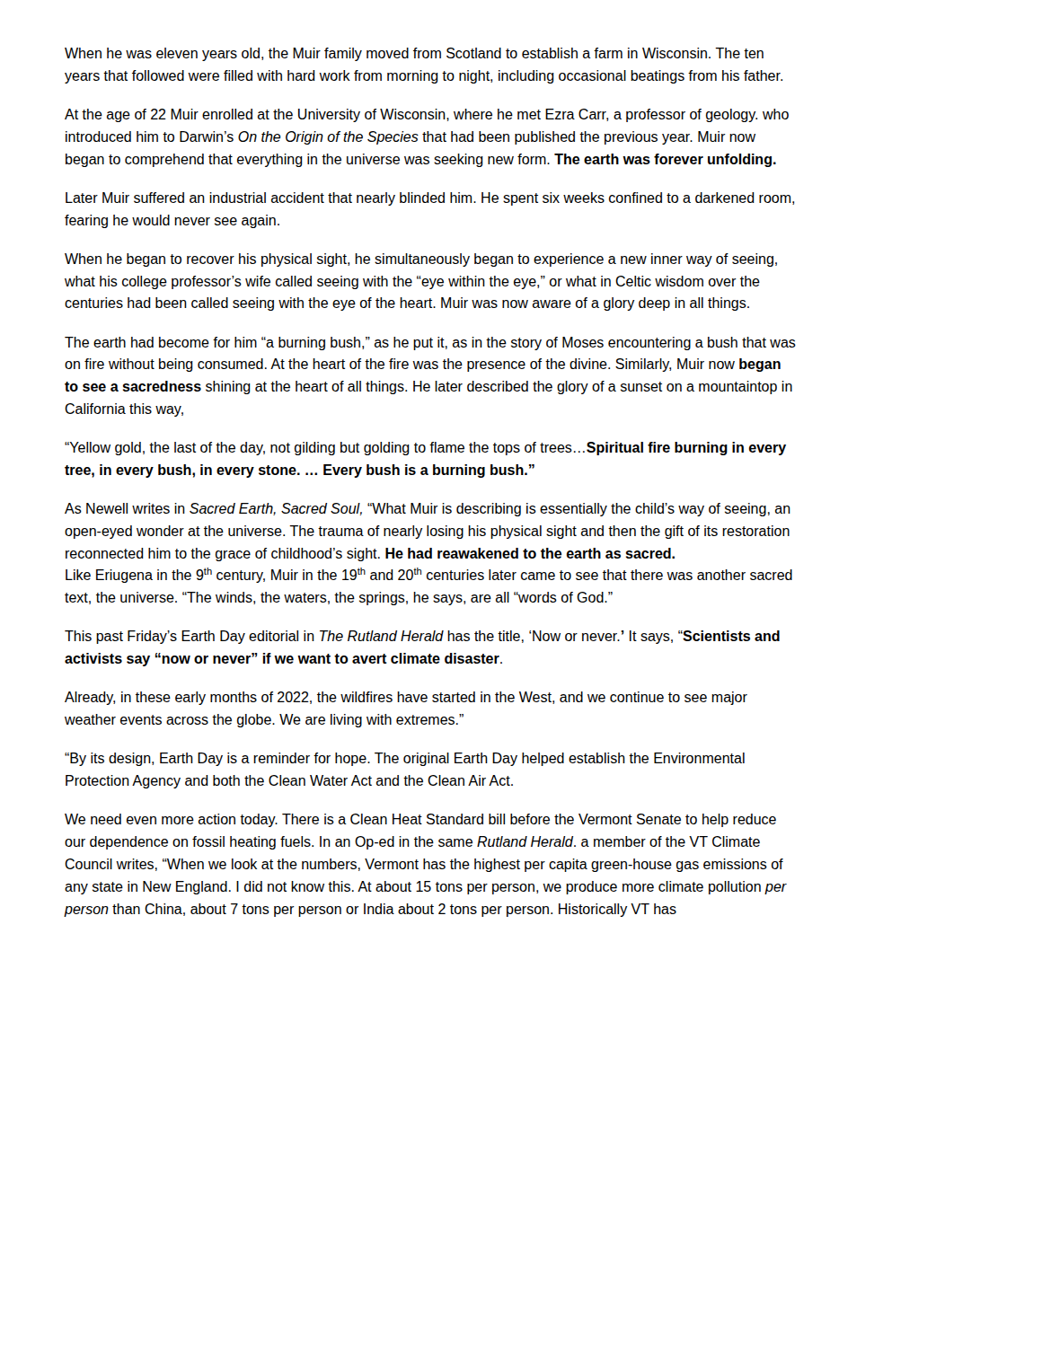When he was eleven years old, the Muir family moved from Scotland to establish a farm in Wisconsin. The ten years that followed were filled with hard work from morning to night, including occasional beatings from his father.
At the age of 22 Muir enrolled at the University of Wisconsin, where he met Ezra Carr, a professor of geology. who introduced him to Darwin’s On the Origin of the Species that had been published the previous year. Muir now began to comprehend that everything in the universe was seeking new form. The earth was forever unfolding.
Later Muir suffered an industrial accident that nearly blinded him. He spent six weeks confined to a darkened room, fearing he would never see again.
When he began to recover his physical sight, he simultaneously began to experience a new inner way of seeing, what his college professor’s wife called seeing with the “eye within the eye,” or what in Celtic wisdom over the centuries had been called seeing with the eye of the heart. Muir was now aware of a glory deep in all things.
The earth had become for him “a burning bush,” as he put it, as in the story of Moses encountering a bush that was on fire without being consumed. At the heart of the fire was the presence of the divine. Similarly, Muir now began to see a sacredness shining at the heart of all things. He later described the glory of a sunset on a mountaintop in California this way,
“Yellow gold, the last of the day, not gilding but golding to flame the tops of trees…Spiritual fire burning in every tree, in every bush, in every stone. … Every bush is a burning bush.”
As Newell writes in Sacred Earth, Sacred Soul, “What Muir is describing is essentially the child’s way of seeing, an open-eyed wonder at the universe. The trauma of nearly losing his physical sight and then the gift of its restoration reconnected him to the grace of childhood’s sight. He had reawakened to the earth as sacred.
Like Eriugena in the 9th century, Muir in the 19th and 20th centuries later came to see that there was another sacred text, the universe. “The winds, the waters, the springs, he says, are all “words of God.”
This past Friday’s Earth Day editorial in The Rutland Herald has the title, ‘Now or never.’ It says, “Scientists and activists say “now or never” if we want to avert climate disaster.
Already, in these early months of 2022, the wildfires have started in the West, and we continue to see major weather events across the globe. We are living with extremes.”
“By its design, Earth Day is a reminder for hope. The original Earth Day helped establish the Environmental Protection Agency and both the Clean Water Act and the Clean Air Act.
We need even more action today. There is a Clean Heat Standard bill before the Vermont Senate to help reduce our dependence on fossil heating fuels. In an Op-ed in the same Rutland Herald. a member of the VT Climate Council writes, “When we look at the numbers, Vermont has the highest per capita green-house gas emissions of any state in New England. I did not know this. At about 15 tons per person, we produce more climate pollution per person than China, about 7 tons per person or India about 2 tons per person. Historically VT has